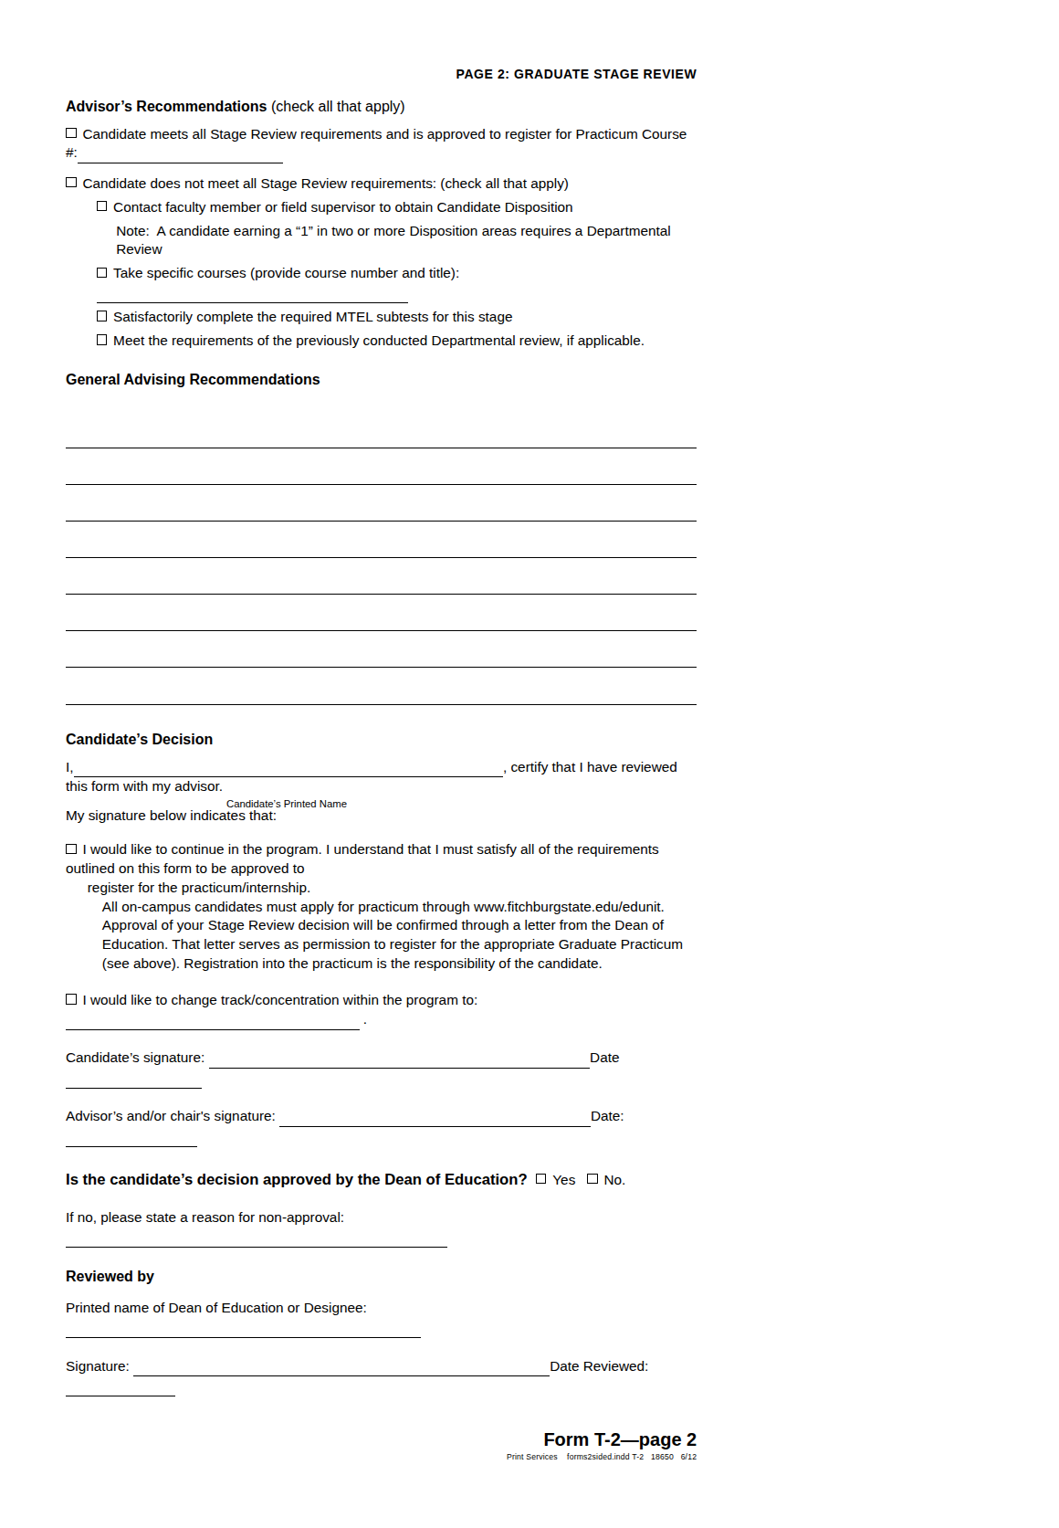PAGE 2: GRADUATE STAGE REVIEW
Advisor’s Recommendations (check all that apply)
Candidate meets all Stage Review requirements and is approved to register for Practicum Course #:
Candidate does not meet all Stage Review requirements: (check all that apply)
Contact faculty member or field supervisor to obtain Candidate Disposition
Note: A candidate earning a “1” in two or more Disposition areas requires a Departmental Review
Take specific courses (provide course number and title):
Satisfactorily complete the required MTEL subtests for this stage
Meet the requirements of the previously conducted Departmental review, if applicable.
General Advising Recommendations
Candidate’s Decision
I, , certify that I have reviewed this form with my advisor. Candidate’s Printed Name
My signature below indicates that:
I would like to continue in the program. I understand that I must satisfy all of the requirements outlined on this form to be approved to
register for the practicum/internship.
All on-campus candidates must apply for practicum through www.fitchburgstate.edu/edunit. Approval of your Stage Review decision will be confirmed through a letter from the Dean of Education. That letter serves as permission to register for the appropriate Graduate Practicum (see above). Registration into the practicum is the responsibility of the candidate.
I would like to change track/concentration within the program to: .
Candidate’s signature: Date
Advisor’s and/or chair's signature: Date:
Is the candidate’s decision approved by the Dean of Education? Yes No.
If no, please state a reason for non-approval:
Reviewed by
Printed name of Dean of Education or Designee:
Signature: Date Reviewed:
Form T-2—page 2
Print Services forms2sided.indd T-2 18650 6/12